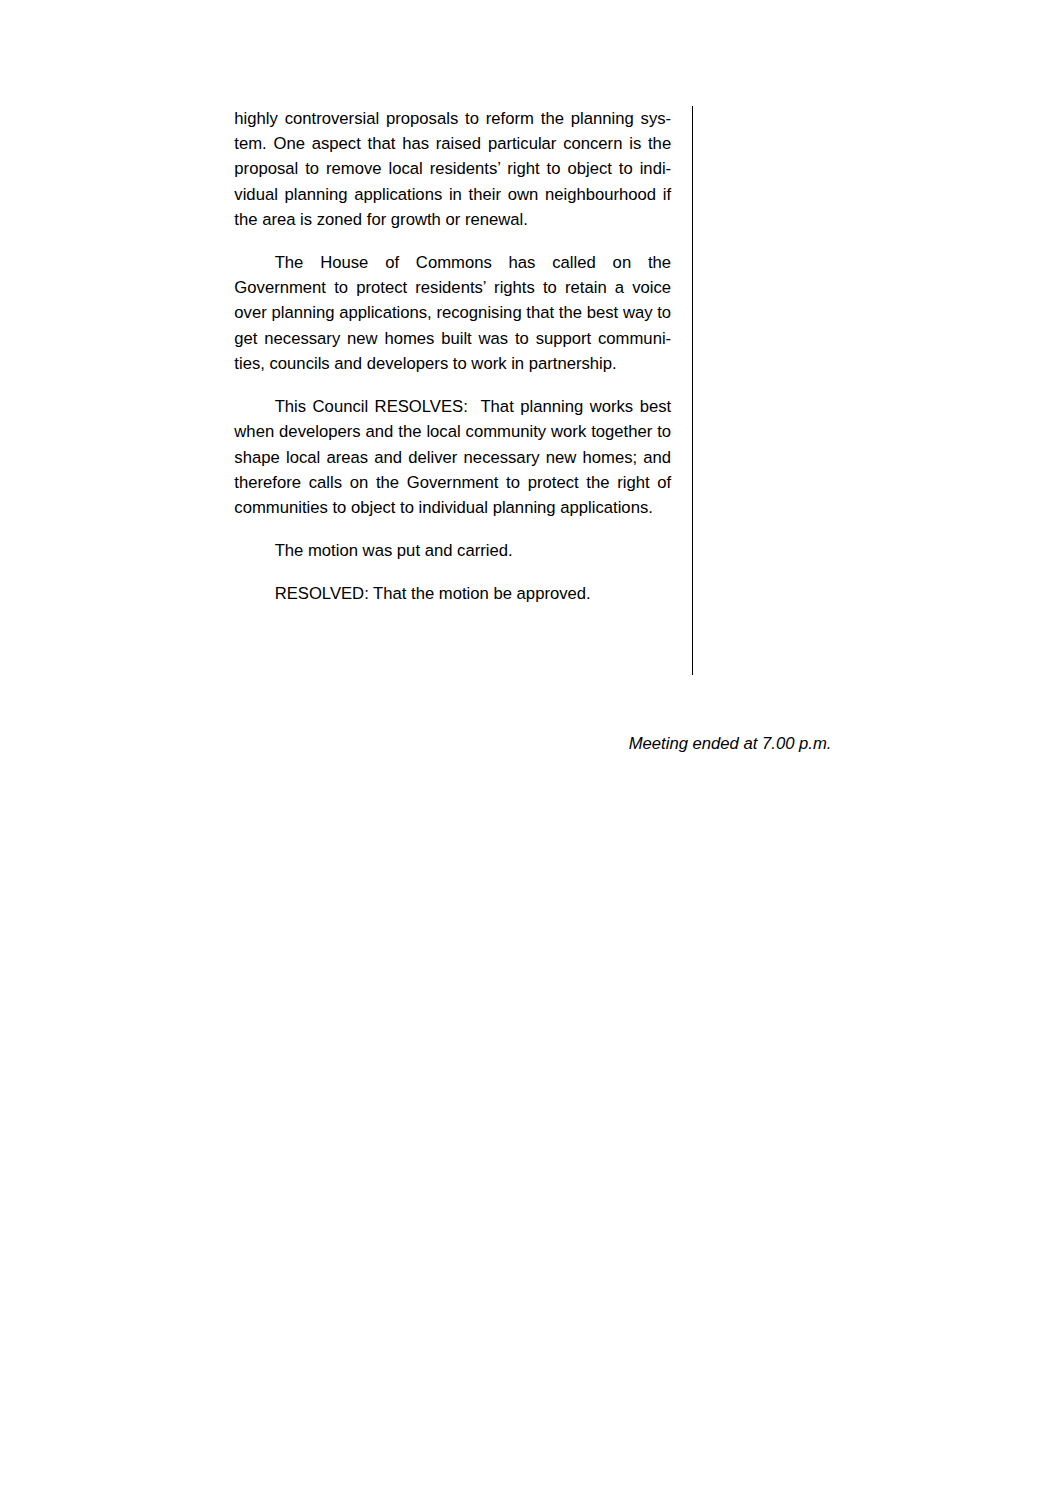highly controversial proposals to reform the planning system. One aspect that has raised particular concern is the proposal to remove local residents’ right to object to individual planning applications in their own neighbourhood if the area is zoned for growth or renewal.
The House of Commons has called on the Government to protect residents’ rights to retain a voice over planning applications, recognising that the best way to get necessary new homes built was to support communities, councils and developers to work in partnership.
This Council RESOLVES: That planning works best when developers and the local community work together to shape local areas and deliver necessary new homes; and therefore calls on the Government to protect the right of communities to object to individual planning applications.
The motion was put and carried.
RESOLVED: That the motion be approved.
Meeting ended at 7.00 p.m.